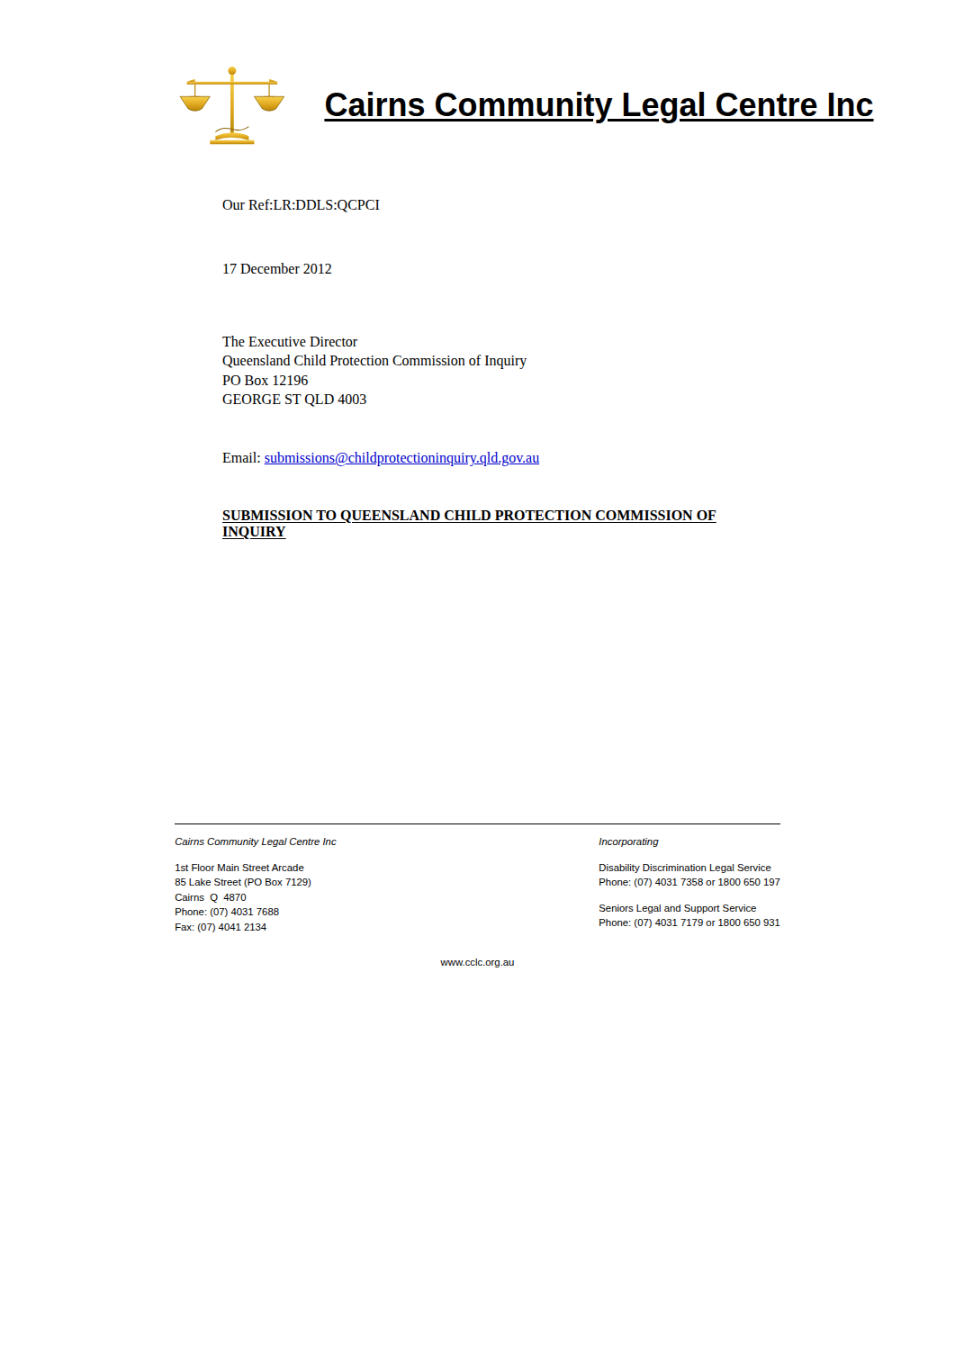Cairns Community Legal Centre Inc
Our Ref:LR:DDLS:QCPCI
17 December 2012
The Executive Director
Queensland Child Protection Commission of Inquiry
PO Box 12196
GEORGE ST QLD 4003
Email: submissions@childprotectioninquiry.qld.gov.au
SUBMISSION TO QUEENSLAND CHILD PROTECTION COMMISSION OF INQUIRY
Cairns Community Legal Centre Inc
1st Floor Main Street Arcade
85 Lake Street (PO Box 7129)
Cairns Q 4870
Phone: (07) 4031 7688
Fax: (07) 4041 2134
Incorporating
Disability Discrimination Legal Service
Phone: (07) 4031 7358 or 1800 650 197
Seniors Legal and Support Service
Phone: (07) 4031 7179 or 1800 650 931
www.cclc.org.au